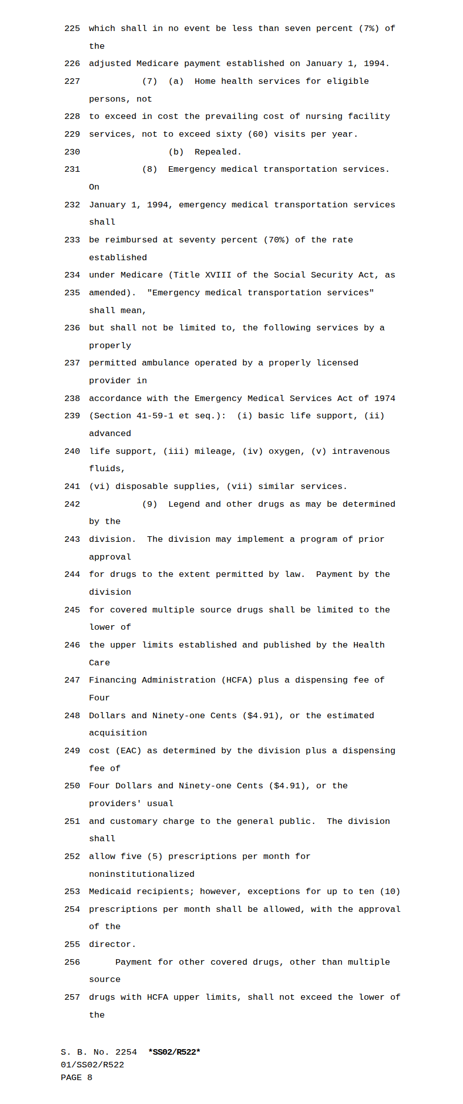which shall in no event be less than seven percent (7%) of the
adjusted Medicare payment established on January 1, 1994.
(7) (a) Home health services for eligible persons, not
to exceed in cost the prevailing cost of nursing facility
services, not to exceed sixty (60) visits per year.
(b) Repealed.
(8) Emergency medical transportation services. On
January 1, 1994, emergency medical transportation services shall
be reimbursed at seventy percent (70%) of the rate established
under Medicare (Title XVIII of the Social Security Act, as
amended). "Emergency medical transportation services" shall mean,
but shall not be limited to, the following services by a properly
permitted ambulance operated by a properly licensed provider in
accordance with the Emergency Medical Services Act of 1974
(Section 41-59-1 et seq.): (i) basic life support, (ii) advanced
life support, (iii) mileage, (iv) oxygen, (v) intravenous fluids,
(vi) disposable supplies, (vii) similar services.
(9) Legend and other drugs as may be determined by the
division. The division may implement a program of prior approval
for drugs to the extent permitted by law. Payment by the division
for covered multiple source drugs shall be limited to the lower of
the upper limits established and published by the Health Care
Financing Administration (HCFA) plus a dispensing fee of Four
Dollars and Ninety-one Cents ($4.91), or the estimated acquisition
cost (EAC) as determined by the division plus a dispensing fee of
Four Dollars and Ninety-one Cents ($4.91), or the providers' usual
and customary charge to the general public. The division shall
allow five (5) prescriptions per month for noninstitutionalized
Medicaid recipients; however, exceptions for up to ten (10)
prescriptions per month shall be allowed, with the approval of the
director.
Payment for other covered drugs, other than multiple source
drugs with HCFA upper limits, shall not exceed the lower of the
S. B. No. 2254 *SS02/R522*
01/SS02/R522
PAGE 8